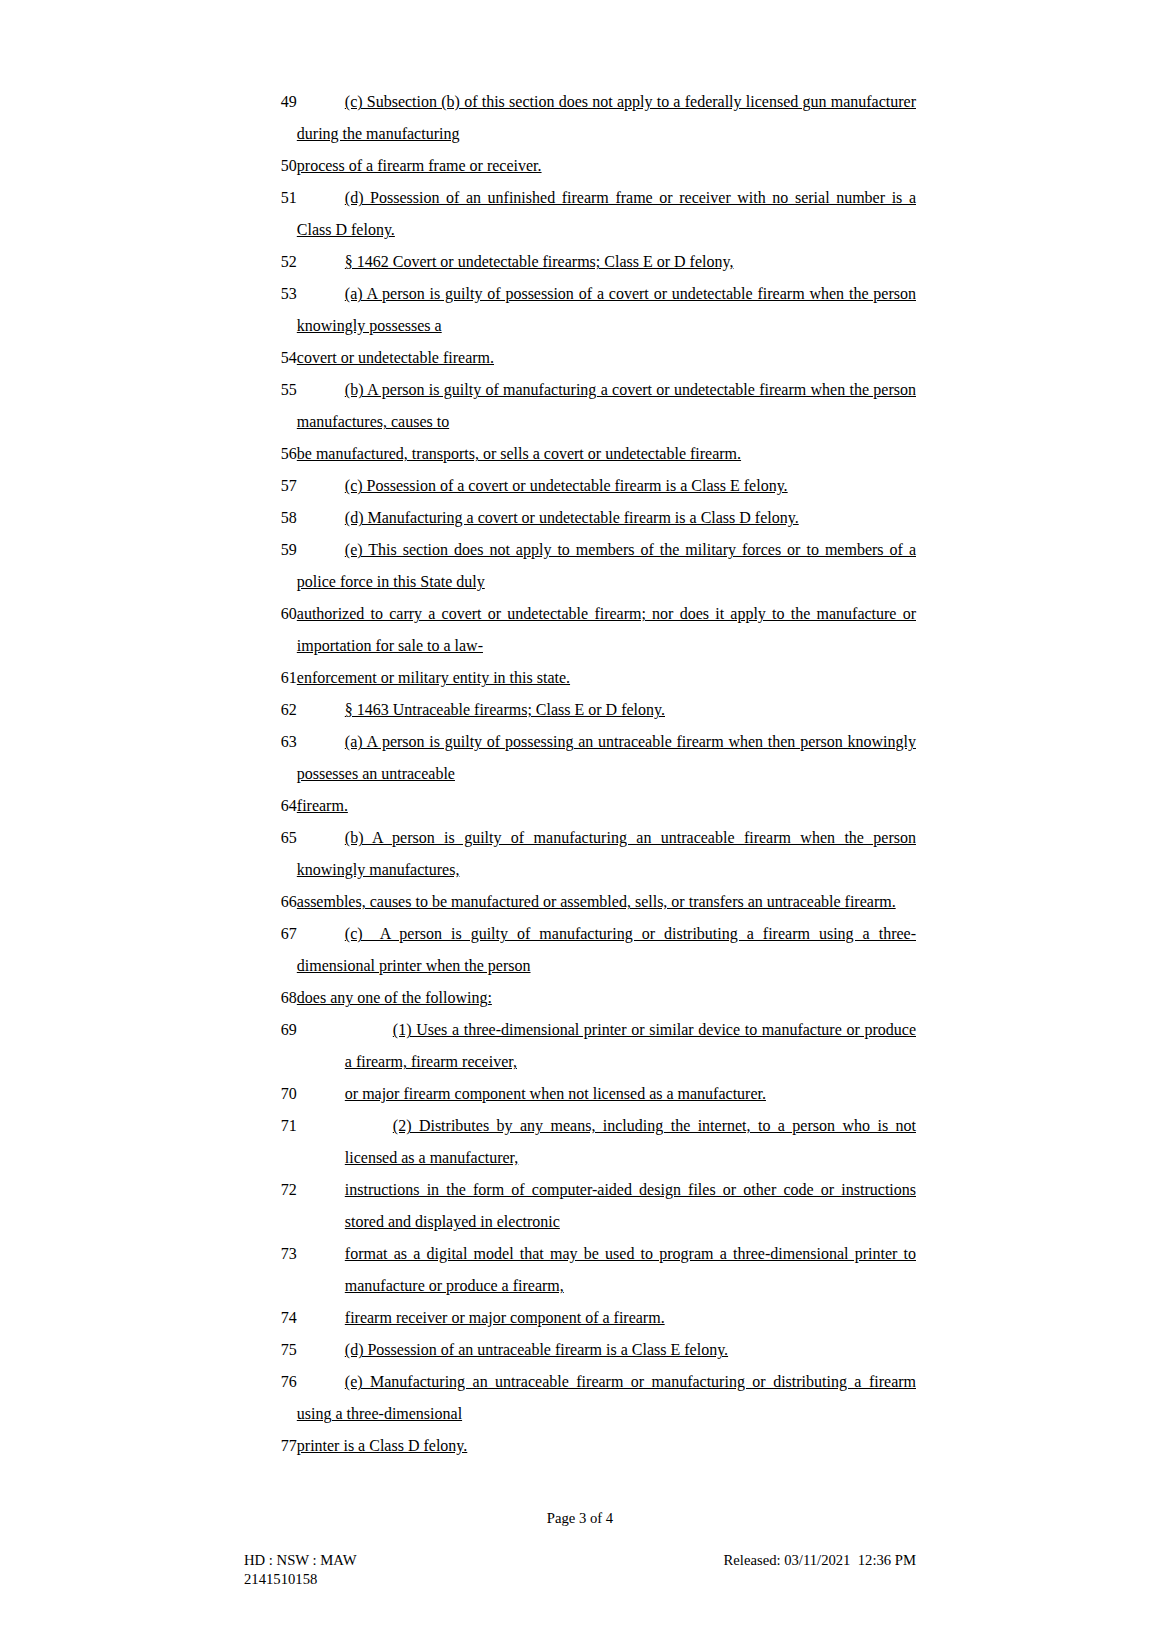| 49 | (c) Subsection (b) of this section does not apply to a federally licensed gun manufacturer during the manufacturing |
| 50 | process of a firearm frame or receiver. |
| 51 | (d) Possession of an unfinished firearm frame or receiver with no serial number is a Class D felony. |
| 52 | § 1462 Covert or undetectable firearms; Class E or D felony, |
| 53 | (a) A person is guilty of possession of a covert or undetectable firearm when the person knowingly possesses a |
| 54 | covert or undetectable firearm. |
| 55 | (b) A person is guilty of manufacturing a covert or undetectable firearm when the person manufactures, causes to |
| 56 | be manufactured, transports, or sells a covert or undetectable firearm. |
| 57 | (c) Possession of a covert or undetectable firearm is a Class E felony. |
| 58 | (d) Manufacturing a covert or undetectable firearm is a Class D felony. |
| 59 | (e) This section does not apply to members of the military forces or to members of a police force in this State duly |
| 60 | authorized to carry a covert or undetectable firearm; nor does it apply to the manufacture or importation for sale to a law- |
| 61 | enforcement or military entity in this state. |
| 62 | § 1463 Untraceable firearms; Class E or D felony. |
| 63 | (a) A person is guilty of possessing an untraceable firearm when then person knowingly possesses an untraceable |
| 64 | firearm. |
| 65 | (b) A person is guilty of manufacturing an untraceable firearm when the person knowingly manufactures, |
| 66 | assembles, causes to be manufactured or assembled, sells, or transfers an untraceable firearm. |
| 67 | (c) A person is guilty of manufacturing or distributing a firearm using a three-dimensional printer when the person |
| 68 | does any one of the following: |
| 69 | (1) Uses a three-dimensional printer or similar device to manufacture or produce a firearm, firearm receiver, |
| 70 | or major firearm component when not licensed as a manufacturer. |
| 71 | (2) Distributes by any means, including the internet, to a person who is not licensed as a manufacturer, |
| 72 | instructions in the form of computer-aided design files or other code or instructions stored and displayed in electronic |
| 73 | format as a digital model that may be used to program a three-dimensional printer to manufacture or produce a firearm, |
| 74 | firearm receiver or major component of a firearm. |
| 75 | (d) Possession of an untraceable firearm is a Class E felony. |
| 76 | (e) Manufacturing an untraceable firearm or manufacturing or distributing a firearm using a three-dimensional |
| 77 | printer is a Class D felony. |
Page 3 of 4
HD : NSW : MAW
2141510158
Released: 03/11/2021 12:36 PM